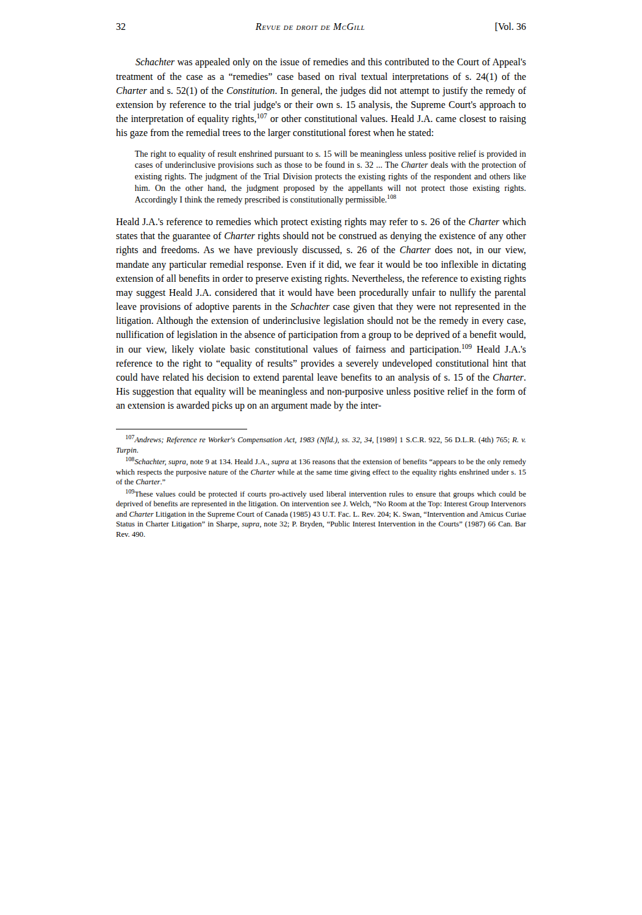32 Revue de droit de McGill [Vol. 36
Schachter was appealed only on the issue of remedies and this contributed to the Court of Appeal's treatment of the case as a “remedies” case based on rival textual interpretations of s. 24(1) of the Charter and s. 52(1) of the Constitution. In general, the judges did not attempt to justify the remedy of extension by reference to the trial judge's or their own s. 15 analysis, the Supreme Court's approach to the interpretation of equality rights,107 or other constitutional values. Heald J.A. came closest to raising his gaze from the remedial trees to the larger constitutional forest when he stated:
The right to equality of result enshrined pursuant to s. 15 will be meaningless unless positive relief is provided in cases of underinclusive provisions such as those to be found in s. 32 ... The Charter deals with the protection of existing rights. The judgment of the Trial Division protects the existing rights of the respondent and others like him. On the other hand, the judgment proposed by the appellants will not protect those existing rights. Accordingly I think the remedy prescribed is constitutionally permissible.108
Heald J.A.'s reference to remedies which protect existing rights may refer to s. 26 of the Charter which states that the guarantee of Charter rights should not be construed as denying the existence of any other rights and freedoms. As we have previously discussed, s. 26 of the Charter does not, in our view, mandate any particular remedial response. Even if it did, we fear it would be too inflexible in dictating extension of all benefits in order to preserve existing rights. Nevertheless, the reference to existing rights may suggest Heald J.A. considered that it would have been procedurally unfair to nullify the parental leave provisions of adoptive parents in the Schachter case given that they were not represented in the litigation. Although the extension of underinclusive legislation should not be the remedy in every case, nullification of legislation in the absence of participation from a group to be deprived of a benefit would, in our view, likely violate basic constitutional values of fairness and participation.109 Heald J.A.'s reference to the right to “equality of results” provides a severely undeveloped constitutional hint that could have related his decision to extend parental leave benefits to an analysis of s. 15 of the Charter. His suggestion that equality will be meaningless and non-purposive unless positive relief in the form of an extension is awarded picks up on an argument made by the inter-
107Andrews; Reference re Worker's Compensation Act, 1983 (Nfld.), ss. 32, 34, [1989] 1 S.C.R. 922, 56 D.L.R. (4th) 765; R. v. Turpin.
108Schachter, supra, note 9 at 134. Heald J.A., supra at 136 reasons that the extension of benefits “appears to be the only remedy which respects the purposive nature of the Charter while at the same time giving effect to the equality rights enshrined under s. 15 of the Charter.”
109These values could be protected if courts pro-actively used liberal intervention rules to ensure that groups which could be deprived of benefits are represented in the litigation. On intervention see J. Welch, “No Room at the Top: Interest Group Intervenors and Charter Litigation in the Supreme Court of Canada (1985) 43 U.T. Fac. L. Rev. 204; K. Swan, “Intervention and Amicus Curiae Status in Charter Litigation” in Sharpe, supra, note 32; P. Bryden, “Public Interest Intervention in the Courts” (1987) 66 Can. Bar Rev. 490.